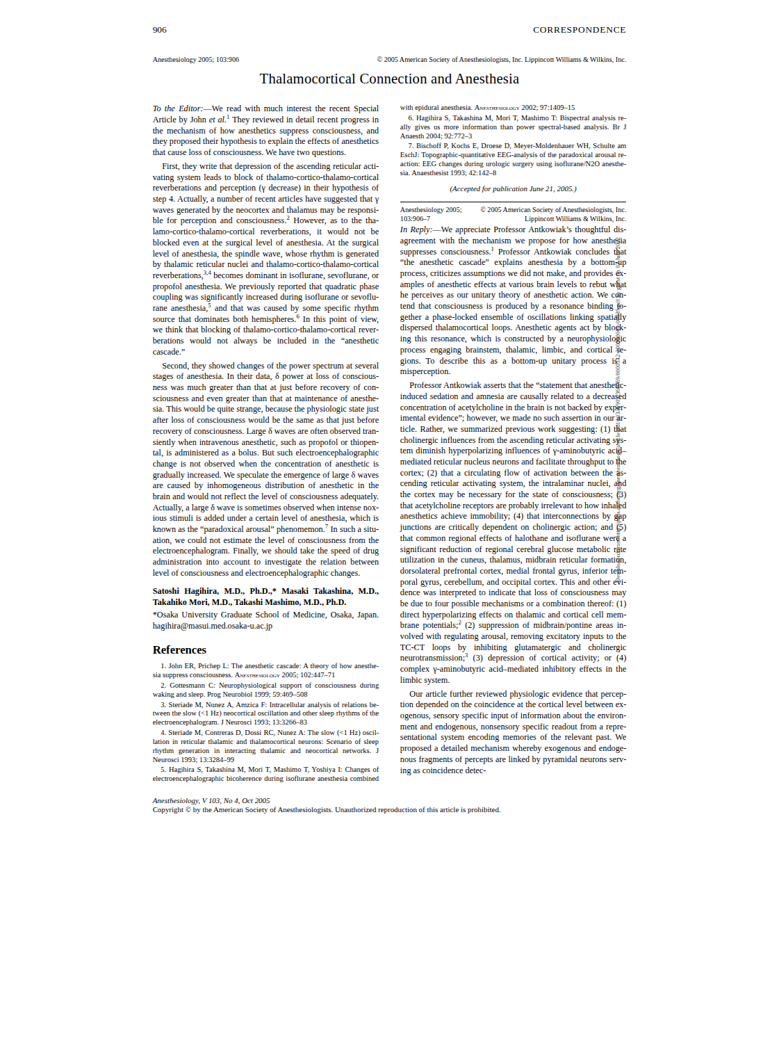906
CORRESPONDENCE
Anesthesiology 2005; 103:906
© 2005 American Society of Anesthesiologists, Inc. Lippincott Williams & Wilkins, Inc.
Thalamocortical Connection and Anesthesia
To the Editor:—We read with much interest the recent Special Article by John et al.1 They reviewed in detail recent progress in the mechanism of how anesthetics suppress consciousness, and they proposed their hypothesis to explain the effects of anesthetics that cause loss of consciousness. We have two questions.
First, they write that depression of the ascending reticular activating system leads to block of thalamo-cortico-thalamo-cortical reverberations and perception (γ decrease) in their hypothesis of step 4. Actually, a number of recent articles have suggested that γ waves generated by the neocortex and thalamus may be responsible for perception and consciousness.2 However, as to the thalamo-cortico-thalamo-cortical reverberations, it would not be blocked even at the surgical level of anesthesia. At the surgical level of anesthesia, the spindle wave, whose rhythm is generated by thalamic reticular nuclei and thalamo-cortico-thalamo-cortical reverberations,3,4 becomes dominant in isoflurane, sevoflurane, or propofol anesthesia. We previously reported that quadratic phase coupling was significantly increased during isoflurane or sevoflurane anesthesia,5 and that was caused by some specific rhythm source that dominates both hemispheres.6 In this point of view, we think that blocking of thalamo-cortico-thalamo-cortical reverberations would not always be included in the “anesthetic cascade.”
Second, they showed changes of the power spectrum at several stages of anesthesia. In their data, δ power at loss of consciousness was much greater than that at just before recovery of consciousness and even greater than that at maintenance of anesthesia. This would be quite strange, because the physiologic state just after loss of consciousness would be the same as that just before recovery of consciousness. Large δ waves are often observed transiently when intravenous anesthetic, such as propofol or thiopental, is administered as a bolus. But such electroencephalographic change is not observed when the concentration of anesthetic is gradually increased. We speculate the emergence of large δ waves are caused by inhomogeneous distribution of anesthetic in the brain and would not reflect the level of consciousness adequately. Actually, a large δ wave is sometimes observed when intense noxious stimuli is added under a certain level of anesthesia, which is known as the “paradoxical arousal” phenomemon.7 In such a situation, we could not estimate the level of consciousness from the electroencephalogram. Finally, we should take the speed of drug administration into account to investigate the relation between level of consciousness and electroencephalographic changes.
Satoshi Hagihira, M.D., Ph.D.,* Masaki Takashina, M.D., Takahiko Mori, M.D., Takashi Mashimo, M.D., Ph.D.
*Osaka University Graduate School of Medicine, Osaka, Japan. hagihira@masui.med.osaka-u.ac.jp
References
1. John ER, Prichep L: The anesthetic cascade: A theory of how anesthesia suppress consciousness. Anesthesiology 2005; 102:447–71
2. Gottesmann C: Neurophysiological support of consciousness during waking and sleep. Prog Neurobiol 1999; 59:469–508
3. Steriade M, Nunez A, Amzica F: Intracellular analysis of relations between the slow (<1 Hz) neocortical oscillation and other sleep rhythms of the electroencephalogram. J Neurosci 1993; 13:3266–83
4. Steriade M, Contreras D, Dossi RC, Nunez A: The slow (<1 Hz) oscillation in reticular thalamic and thalamocortical neurons: Scenario of sleep rhythm generation in interacting thalamic and neocortical networks. J Neurosci 1993; 13:3284–99
5. Hagihira S, Takashina M, Mori T, Mashimo T, Yoshiya I: Changes of electroencephalographic bicoherence during isoflurane anesthesia combined with epidural anesthesia. Anesthesiology 2002; 97:1409–15
6. Hagihira S, Takashina M, Mori T, Mashimo T: Bispectral analysis really gives us more information than power spectral-based analysis. Br J Anaesth 2004; 92:772–3
7. Bischoff P, Kochs E, Droese D, Meyer-Moldenhauer WH, Schulte am EschJ: Topographic-quantitative EEG-analysis of the paradoxical arousal reaction: EEG changes during urologic surgery using isoflurane/N2O anesthesia. Anaesthesist 1993; 42:142–8
(Accepted for publication June 21, 2005.)
Anesthesiology 2005; 103:906–7
© 2005 American Society of Anesthesiologists, Inc. Lippincott Williams & Wilkins, Inc.
In Reply:—We appreciate Professor Antkowiak’s thoughtful disagreement with the mechanism we propose for how anesthesia suppresses consciousness.1 Professor Antkowiak concludes that “the anesthetic cascade” explains anesthesia by a bottom-up process, criticizes assumptions we did not make, and provides examples of anesthetic effects at various brain levels to rebut what he perceives as our unitary theory of anesthetic action. We contend that consciousness is produced by a resonance binding together a phase-locked ensemble of oscillations linking spatially dispersed thalamocortical loops. Anesthetic agents act by blocking this resonance, which is constructed by a neurophysiologic process engaging brainstem, thalamic, limbic, and cortical regions. To describe this as a bottom-up unitary process is a misperception.
Professor Antkowiak asserts that the “statement that anesthetic-induced sedation and amnesia are causally related to a decreased concentration of acetylcholine in the brain is not backed by experimental evidence”; however, we made no such assertion in our article. Rather, we summarized previous work suggesting: (1) that cholinergic influences from the ascending reticular activating system diminish hyperpolarizing influences of γ-aminobutyric acid–mediated reticular nucleus neurons and facilitate throughput to the cortex; (2) that a circulating flow of activation between the ascending reticular activating system, the intralaminar nuclei, and the cortex may be necessary for the state of consciousness; (3) that acetylcholine receptors are probably irrelevant to how inhaled anesthetics achieve immobility; (4) that interconnections by gap junctions are critically dependent on cholinergic action; and (5) that common regional effects of halothane and isoflurane were a significant reduction of regional cerebral glucose metabolic rate utilization in the cuneus, thalamus, midbrain reticular formation, dorsolateral prefrontal cortex, medial frontal gyrus, inferior temporal gyrus, cerebellum, and occipital cortex. This and other evidence was interpreted to indicate that loss of consciousness may be due to four possible mechanisms or a combination thereof: (1) direct hyperpolarizing effects on thalamic and cortical cell membrane potentials;2 (2) suppression of midbrain/pontine areas involved with regulating arousal, removing excitatory inputs to the TC-CT loops by inhibiting glutamatergic and cholinergic neurotransmission;3 (3) depression of cortical activity; or (4) complex γ-aminobutyric acid–mediated inhibitory effects in the limbic system.
Our article further reviewed physiologic evidence that perception depended on the coincidence at the cortical level between exogenous, sensory specific input of information about the environment and endogenous, nonsensory specific readout from a representational system encoding memories of the relevant past. We proposed a detailed mechanism whereby exogenous and endogenous fragments of percepts are linked by pyramidal neurons serving as coincidence detec-
Anesthesiology, V 103, No 4, Oct 2005
Copyright © by the American Society of Anesthesiologists. Unauthorized reproduction of this article is prohibited.
Downloaded from http://pubs.asahq.org/anesthesiology/article-pdf/103/4/903/360069/0000542-200510000-00039.pdf by guest on 03 July 2022